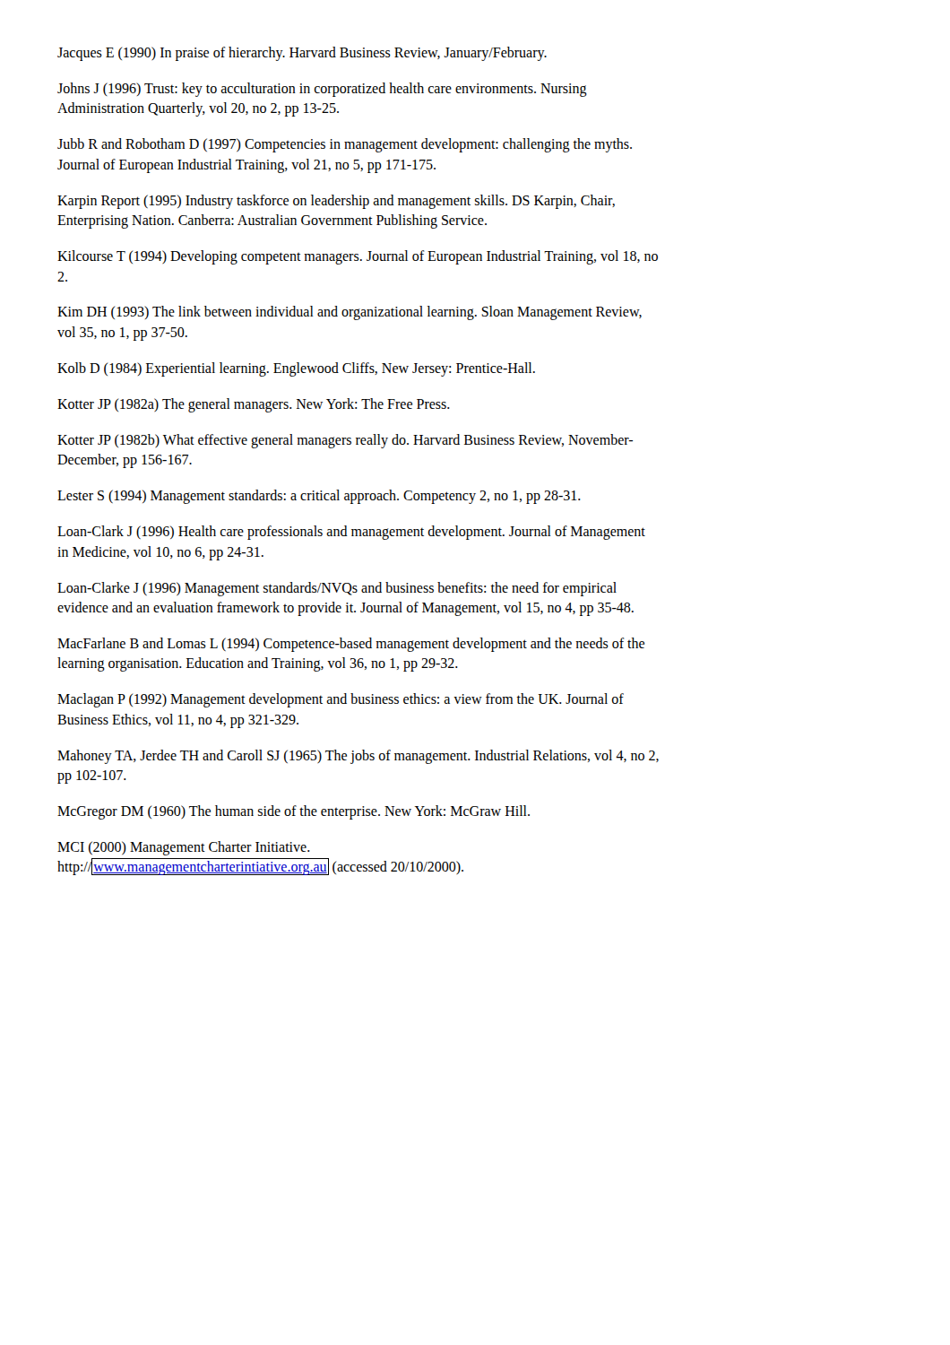Jacques E (1990) In praise of hierarchy. Harvard Business Review, January/February.
Johns J (1996) Trust: key to acculturation in corporatized health care environments. Nursing Administration Quarterly, vol 20, no 2, pp 13-25.
Jubb R and Robotham D (1997) Competencies in management development: challenging the myths. Journal of European Industrial Training, vol 21, no 5, pp 171-175.
Karpin Report (1995) Industry taskforce on leadership and management skills. DS Karpin, Chair, Enterprising Nation. Canberra: Australian Government Publishing Service.
Kilcourse T (1994) Developing competent managers. Journal of European Industrial Training, vol 18, no 2.
Kim DH (1993) The link between individual and organizational learning. Sloan Management Review, vol 35, no 1, pp 37-50.
Kolb D (1984) Experiential learning. Englewood Cliffs, New Jersey: Prentice-Hall.
Kotter JP (1982a) The general managers. New York: The Free Press.
Kotter JP (1982b) What effective general managers really do. Harvard Business Review, November-December, pp 156-167.
Lester S (1994) Management standards: a critical approach. Competency 2, no 1, pp 28-31.
Loan-Clark J (1996) Health care professionals and management development. Journal of Management in Medicine, vol 10, no 6, pp 24-31.
Loan-Clarke J (1996) Management standards/NVQs and business benefits: the need for empirical evidence and an evaluation framework to provide it. Journal of Management, vol 15, no 4, pp 35-48.
MacFarlane B and Lomas L (1994) Competence-based management development and the needs of the learning organisation. Education and Training, vol 36, no 1, pp 29-32.
Maclagan P (1992) Management development and business ethics: a view from the UK. Journal of Business Ethics, vol 11, no 4, pp 321-329.
Mahoney TA, Jerdee TH and Caroll SJ (1965) The jobs of management. Industrial Relations, vol 4, no 2, pp 102-107.
McGregor DM (1960) The human side of the enterprise. New York: McGraw Hill.
MCI (2000) Management Charter Initiative.
http://www.managementcharterintiative.org.au (accessed 20/10/2000).